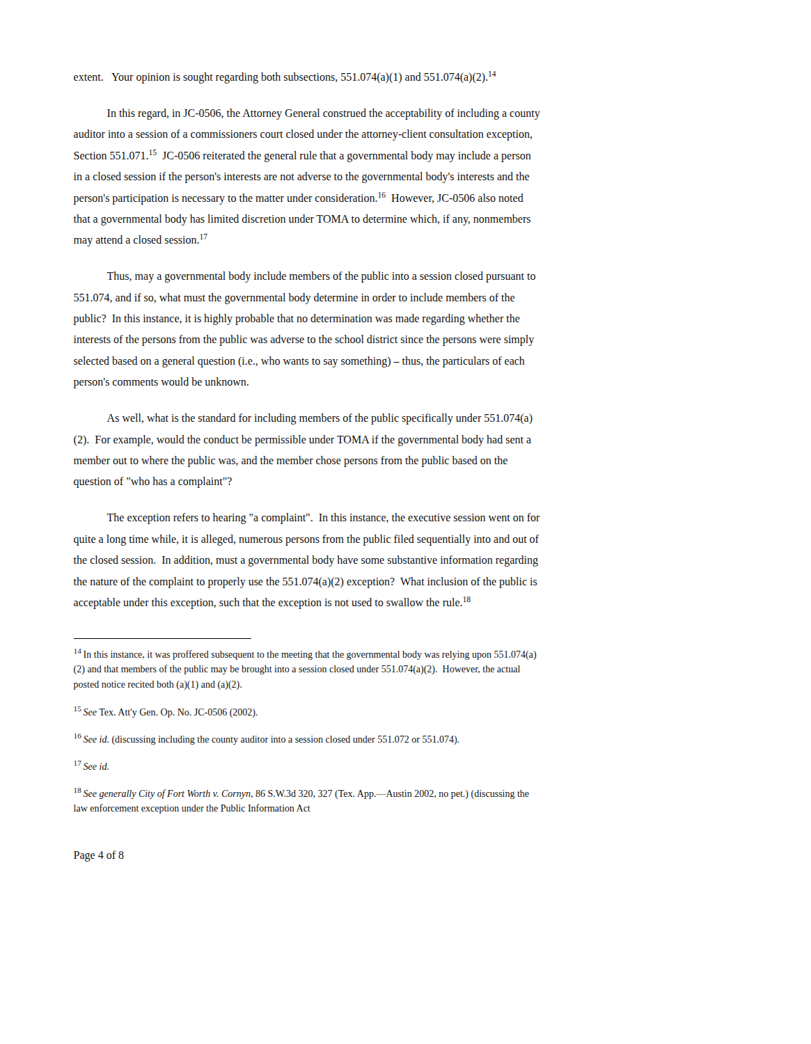extent. Your opinion is sought regarding both subsections, 551.074(a)(1) and 551.074(a)(2).14
In this regard, in JC-0506, the Attorney General construed the acceptability of including a county auditor into a session of a commissioners court closed under the attorney-client consultation exception, Section 551.071.15 JC-0506 reiterated the general rule that a governmental body may include a person in a closed session if the person's interests are not adverse to the governmental body's interests and the person's participation is necessary to the matter under consideration.16 However, JC-0506 also noted that a governmental body has limited discretion under TOMA to determine which, if any, nonmembers may attend a closed session.17
Thus, may a governmental body include members of the public into a session closed pursuant to 551.074, and if so, what must the governmental body determine in order to include members of the public? In this instance, it is highly probable that no determination was made regarding whether the interests of the persons from the public was adverse to the school district since the persons were simply selected based on a general question (i.e., who wants to say something) – thus, the particulars of each person's comments would be unknown.
As well, what is the standard for including members of the public specifically under 551.074(a)(2). For example, would the conduct be permissible under TOMA if the governmental body had sent a member out to where the public was, and the member chose persons from the public based on the question of "who has a complaint"?
The exception refers to hearing "a complaint". In this instance, the executive session went on for quite a long time while, it is alleged, numerous persons from the public filed sequentially into and out of the closed session. In addition, must a governmental body have some substantive information regarding the nature of the complaint to properly use the 551.074(a)(2) exception? What inclusion of the public is acceptable under this exception, such that the exception is not used to swallow the rule.18
14 In this instance, it was proffered subsequent to the meeting that the governmental body was relying upon 551.074(a)(2) and that members of the public may be brought into a session closed under 551.074(a)(2). However, the actual posted notice recited both (a)(1) and (a)(2).
15 See Tex. Att'y Gen. Op. No. JC-0506 (2002).
16 See id. (discussing including the county auditor into a session closed under 551.072 or 551.074).
17 See id.
18 See generally City of Fort Worth v. Cornyn, 86 S.W.3d 320, 327 (Tex. App.—Austin 2002, no pet.) (discussing the law enforcement exception under the Public Information Act
Page 4 of 8